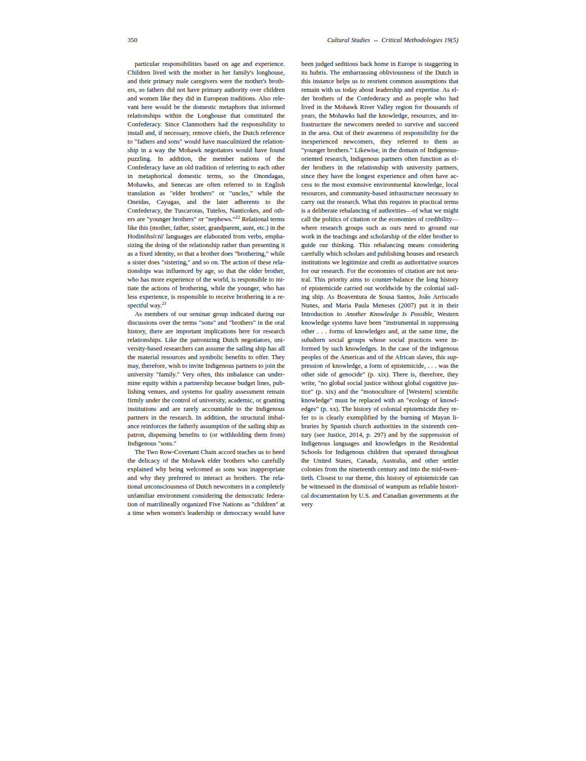350 Cultural Studies ↔ Critical Methodologies 19(5)
particular responsibilities based on age and experience. Children lived with the mother in her family's longhouse, and their primary male caregivers were the mother's brothers, so fathers did not have primary authority over children and women like they did in European traditions. Also relevant here would be the domestic metaphors that informed relationships within the Longhouse that constituted the Confederacy. Since Clanmothers had the responsibility to install and, if necessary, remove chiefs, the Dutch reference to "fathers and sons" would have masculinized the relationship in a way the Mohawk negotiators would have found puzzling. In addition, the member nations of the Confederacy have an old tradition of referring to each other in metaphorical domestic terms, so the Onondagas, Mohawks, and Senecas are often referred to in English translation as "elder brothers" or "uncles," while the Oneidas, Cayugas, and the later adherents to the Confederacy, the Tuscaroras, Tutelos, Nanticokes, and others are "younger brothers" or "nephews."22 Relational terms like this (mother, father, sister, grandparent, aunt, etc.) in the Hodinöhsö:ni' languages are elaborated from verbs, emphasizing the doing of the relationship rather than presenting it as a fixed identity, so that a brother does "brothering," while a sister does "sistering," and so on. The action of these relationships was influenced by age, so that the older brother, who has more experience of the world, is responsible to initiate the actions of brothering, while the younger, who has less experience, is responsible to receive brothering in a respectful way.23
As members of our seminar group indicated during our discussions over the terms "sons" and "brothers" in the oral history, there are important implications here for research relationships. Like the patronizing Dutch negotiators, university-based researchers can assume the sailing ship has all the material resources and symbolic benefits to offer. They may, therefore, wish to invite Indigenous partners to join the university "family." Very often, this imbalance can undermine equity within a partnership because budget lines, publishing venues, and systems for quality assessment remain firmly under the control of university, academic, or granting institutions and are rarely accountable to the Indigenous partners in the research. In addition, the structural imbalance reinforces the fatherly assumption of the sailing ship as patron, dispensing benefits to (or withholding them from) Indigenous "sons."
The Two Row-Covenant Chain accord teaches us to heed the delicacy of the Mohawk elder brothers who carefully explained why being welcomed as sons was inappropriate and why they preferred to interact as brothers. The relational unconsciousness of Dutch newcomers in a completely unfamiliar environment considering the democratic federation of matrilineally organized Five Nations as "children" at a time when women's leadership or democracy would have been judged seditious back home in Europe is staggering in its hubris. The embarrassing obliviousness of the Dutch in this instance helps us to reorient common assumptions that remain with us today about leadership and expertise. As elder brothers of the Confederacy and as people who had lived in the Mohawk River Valley region for thousands of years, the Mohawks had the knowledge, resources, and infrastructure the newcomers needed to survive and succeed in the area. Out of their awareness of responsibility for the inexperienced newcomers, they referred to them as "younger brothers." Likewise, in the domain of Indigenous-oriented research, Indigenous partners often function as elder brothers in the relationship with university partners, since they have the longest experience and often have access to the most extensive environmental knowledge, local resources, and community-based infrastructure necessary to carry out the research. What this requires in practical terms is a deliberate rebalancing of authorities—of what we might call the politics of citation or the economies of credibility—where research groups such as ours need to ground our work in the teachings and scholarship of the elder brother to guide our thinking. This rebalancing means considering carefully which scholars and publishing houses and research institutions we legitimize and credit as authoritative sources for our research. For the economies of citation are not neutral. This priority aims to counter-balance the long history of epistemicide carried out worldwide by the colonial sailing ship. As Boaventura de Sousa Santos, João Arriscado Nunes, and Maria Paula Meneses (2007) put it in their Introduction to Another Knowledge Is Possible, Western knowledge systems have been "instrumental in suppressing other . . . forms of knowledges and, at the same time, the subaltern social groups whose social practices were informed by such knowledges. In the case of the indigenous peoples of the Americas and of the African slaves, this suppression of knowledge, a form of epistemicide, . . . was the other side of genocide" (p. xix). There is, therefore, they write, "no global social justice without global cognitive justice" (p. xix) and the "monoculture of [Western] scientific knowledge" must be replaced with an "ecology of knowledges" (p. xx). The history of colonial epistemicide they refer to is clearly exemplified by the burning of Mayan libraries by Spanish church authorities in the sixteenth century (see Justice, 2014, p. 297) and by the suppression of Indigenous languages and knowledges in the Residential Schools for Indigenous children that operated throughout the United States, Canada, Australia, and other settler colonies from the nineteenth century and into the mid-twentieth. Closest to our theme, this history of epistemicide can be witnessed in the dismissal of wampum as reliable historical documentation by U.S. and Canadian governments at the very